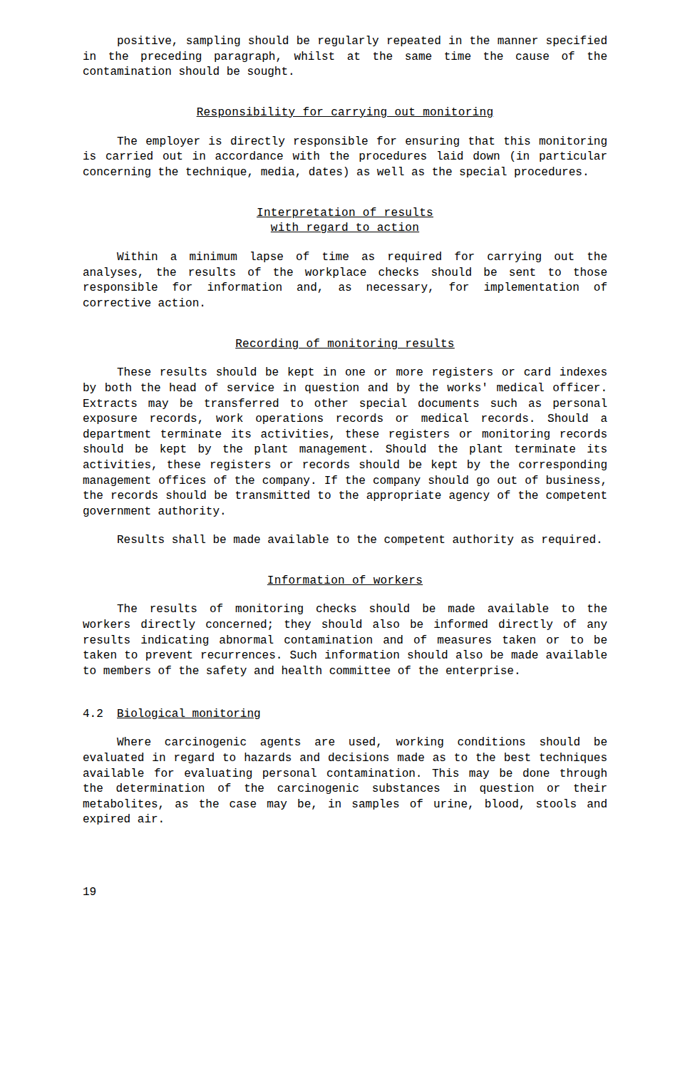positive, sampling should be regularly repeated in the manner specified in the preceding paragraph, whilst at the same time the cause of the contamination should be sought.
Responsibility for carrying out monitoring
The employer is directly responsible for ensuring that this monitoring is carried out in accordance with the procedures laid down (in particular concerning the technique, media, dates) as well as the special procedures.
Interpretation of results
with regard to action
Within a minimum lapse of time as required for carrying out the analyses, the results of the workplace checks should be sent to those responsible for information and, as necessary, for implementation of corrective action.
Recording of monitoring results
These results should be kept in one or more registers or card indexes by both the head of service in question and by the works' medical officer. Extracts may be transferred to other special documents such as personal exposure records, work operations records or medical records. Should a department terminate its activities, these registers or monitoring records should be kept by the plant management. Should the plant terminate its activities, these registers or records should be kept by the corresponding management offices of the company. If the company should go out of business, the records should be transmitted to the appropriate agency of the competent government authority.
Results shall be made available to the competent authority as required.
Information of workers
The results of monitoring checks should be made available to the workers directly concerned; they should also be informed directly of any results indicating abnormal contamination and of measures taken or to be taken to prevent recurrences. Such information should also be made available to members of the safety and health committee of the enterprise.
4.2 Biological monitoring
Where carcinogenic agents are used, working conditions should be evaluated in regard to hazards and decisions made as to the best techniques available for evaluating personal contamination. This may be done through the determination of the carcinogenic substances in question or their metabolites, as the case may be, in samples of urine, blood, stools and expired air.
19